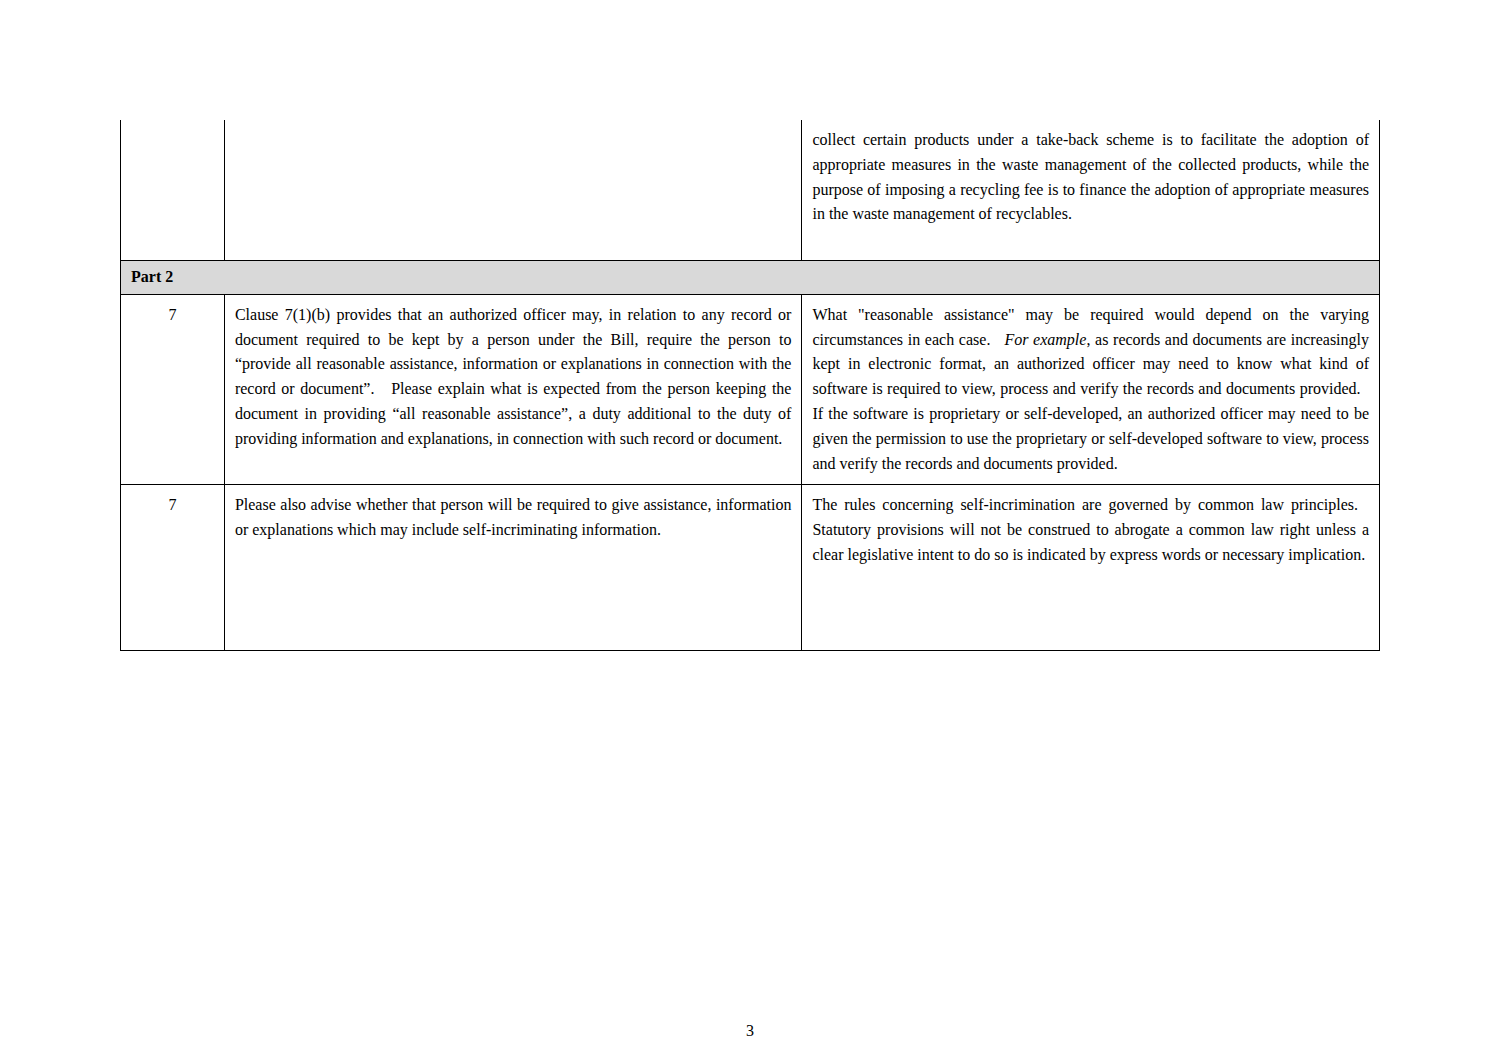| | | collect certain products under a take-back scheme is to facilitate the adoption of appropriate measures in the waste management of the collected products, while the purpose of imposing a recycling fee is to finance the adoption of appropriate measures in the waste management of recyclables. |
| Part 2 |
| 7 | Clause 7(1)(b) provides that an authorized officer may, in relation to any record or document required to be kept by a person under the Bill, require the person to “provide all reasonable assistance, information or explanations in connection with the record or document”. Please explain what is expected from the person keeping the document in providing “all reasonable assistance”, a duty additional to the duty of providing information and explanations, in connection with such record or document. | What "reasonable assistance" may be required would depend on the varying circumstances in each case. For example , as records and documents are increasingly kept in electronic format, an authorized officer may need to know what kind of software is required to view, process and verify the records and documents provided. If the software is proprietary or self-developed, an authorized officer may need to be given the permission to use the proprietary or self-developed software to view, process and verify the records and documents provided. |
| 7 | Please also advise whether that person will be required to give assistance, information or explanations which may include self-incriminating information. | The rules concerning self-incrimination are governed by common law principles. Statutory provisions will not be construed to abrogate a common law right unless a clear legislative intent to do so is indicated by express words or necessary implication. |
3